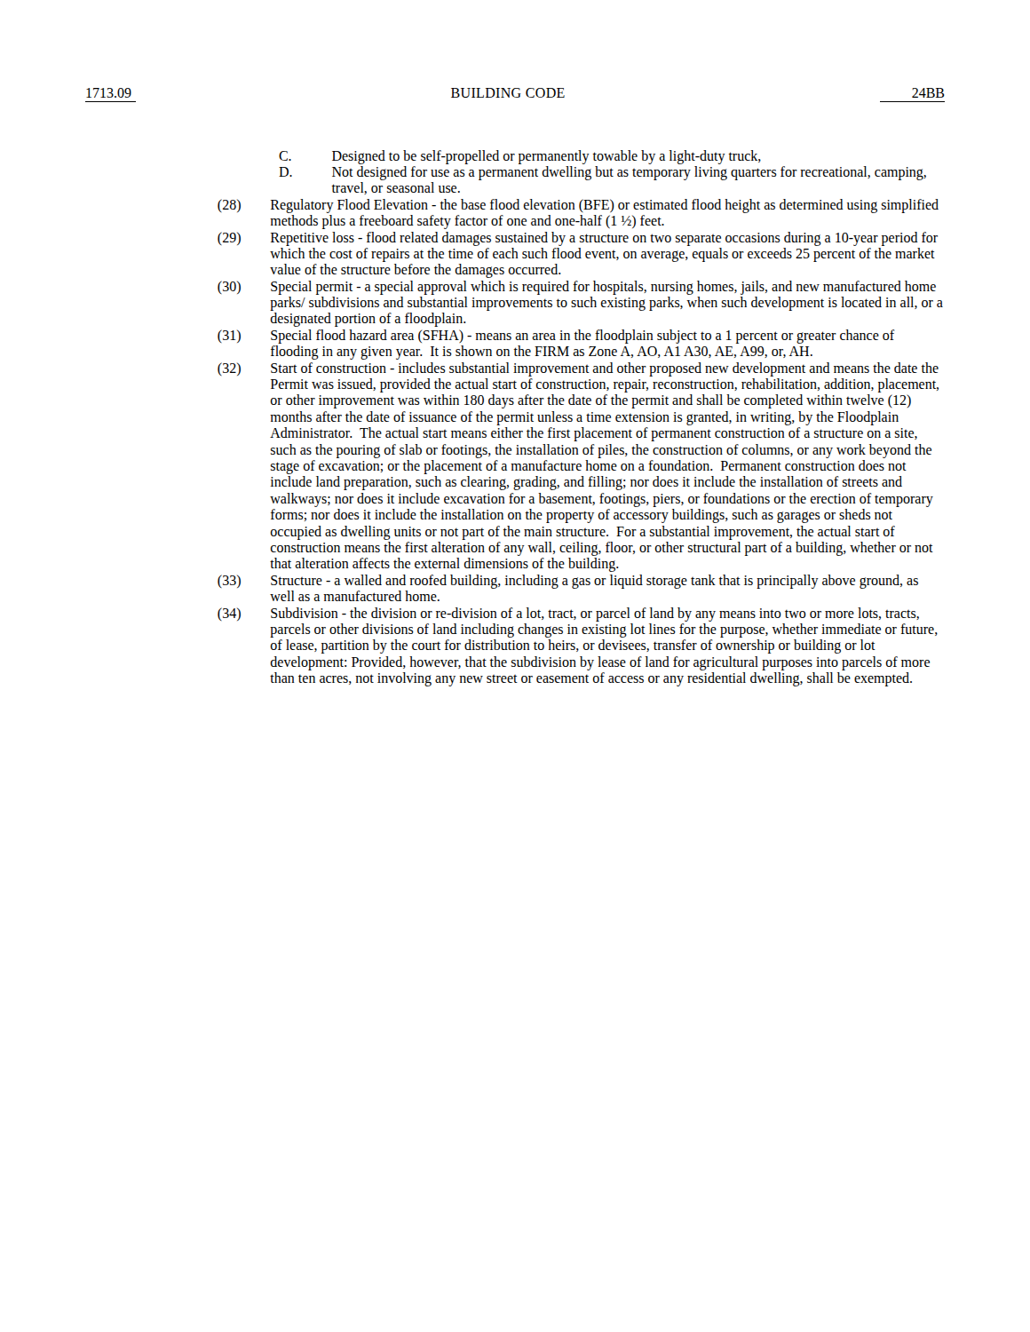1713.09 BUILDING CODE 24BB
C. Designed to be self-propelled or permanently towable by a light-duty truck,
D. Not designed for use as a permanent dwelling but as temporary living quarters for recreational, camping, travel, or seasonal use.
(28) Regulatory Flood Elevation - the base flood elevation (BFE) or estimated flood height as determined using simplified methods plus a freeboard safety factor of one and one-half (1 ½) feet.
(29) Repetitive loss - flood related damages sustained by a structure on two separate occasions during a 10-year period for which the cost of repairs at the time of each such flood event, on average, equals or exceeds 25 percent of the market value of the structure before the damages occurred.
(30) Special permit - a special approval which is required for hospitals, nursing homes, jails, and new manufactured home parks/ subdivisions and substantial improvements to such existing parks, when such development is located in all, or a designated portion of a floodplain.
(31) Special flood hazard area (SFHA) - means an area in the floodplain subject to a 1 percent or greater chance of flooding in any given year. It is shown on the FIRM as Zone A, AO, A1 A30, AE, A99, or, AH.
(32) Start of construction - includes substantial improvement and other proposed new development and means the date the Permit was issued, provided the actual start of construction, repair, reconstruction, rehabilitation, addition, placement, or other improvement was within 180 days after the date of the permit and shall be completed within twelve (12) months after the date of issuance of the permit unless a time extension is granted, in writing, by the Floodplain Administrator. The actual start means either the first placement of permanent construction of a structure on a site, such as the pouring of slab or footings, the installation of piles, the construction of columns, or any work beyond the stage of excavation; or the placement of a manufacture home on a foundation. Permanent construction does not include land preparation, such as clearing, grading, and filling; nor does it include the installation of streets and walkways; nor does it include excavation for a basement, footings, piers, or foundations or the erection of temporary forms; nor does it include the installation on the property of accessory buildings, such as garages or sheds not occupied as dwelling units or not part of the main structure. For a substantial improvement, the actual start of construction means the first alteration of any wall, ceiling, floor, or other structural part of a building, whether or not that alteration affects the external dimensions of the building.
(33) Structure - a walled and roofed building, including a gas or liquid storage tank that is principally above ground, as well as a manufactured home.
(34) Subdivision - the division or re-division of a lot, tract, or parcel of land by any means into two or more lots, tracts, parcels or other divisions of land including changes in existing lot lines for the purpose, whether immediate or future, of lease, partition by the court for distribution to heirs, or devisees, transfer of ownership or building or lot development: Provided, however, that the subdivision by lease of land for agricultural purposes into parcels of more than ten acres, not involving any new street or easement of access or any residential dwelling, shall be exempted.